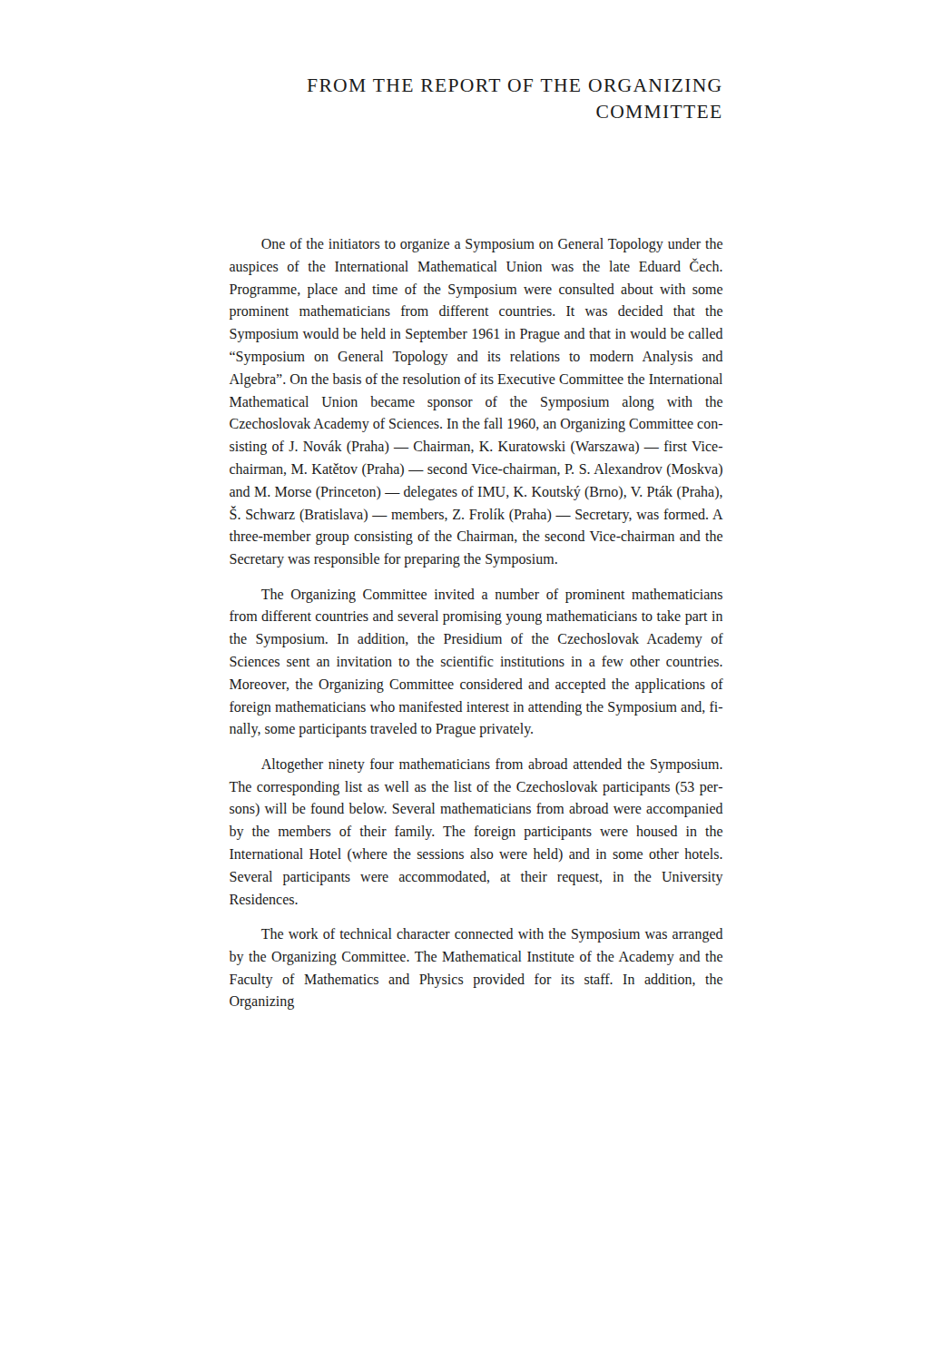From the Report of the Organizing Committee
One of the initiators to organize a Symposium on General Topology under the auspices of the International Mathematical Union was the late Eduard Čech. Programme, place and time of the Symposium were consulted about with some prominent mathematicians from different countries. It was decided that the Symposium would be held in September 1961 in Prague and that in would be called “Symposium on General Topology and its relations to modern Analysis and Algebra”. On the basis of the resolution of its Executive Committee the International Mathematical Union became sponsor of the Symposium along with the Czechoslovak Academy of Sciences. In the fall 1960, an Organizing Committee consisting of J. Novák (Praha) — Chairman, K. Kuratowski (Warszawa) — first Vice-chairman, M. Katětov (Praha) — second Vice-chairman, P. S. Alexandrov (Moskva) and M. Morse (Princeton) — delegates of IMU, K. Koutský (Brno), V. Pták (Praha), Š. Schwarz (Bratislava) — members, Z. Frolík (Praha) — Secretary, was formed. A three-member group consisting of the Chairman, the second Vice-chairman and the Secretary was responsible for preparing the Symposium.
The Organizing Committee invited a number of prominent mathematicians from different countries and several promising young mathematicians to take part in the Symposium. In addition, the Presidium of the Czechoslovak Academy of Sciences sent an invitation to the scientific institutions in a few other countries. Moreover, the Organizing Committee considered and accepted the applications of foreign mathematicians who manifested interest in attending the Symposium and, finally, some participants traveled to Prague privately.
Altogether ninety four mathematicians from abroad attended the Symposium. The corresponding list as well as the list of the Czechoslovak participants (53 persons) will be found below. Several mathematicians from abroad were accompanied by the members of their family. The foreign participants were housed in the International Hotel (where the sessions also were held) and in some other hotels. Several participants were accommodated, at their request, in the University Residences.
The work of technical character connected with the Symposium was arranged by the Organizing Committee. The Mathematical Institute of the Academy and the Faculty of Mathematics and Physics provided for its staff. In addition, the Organizing